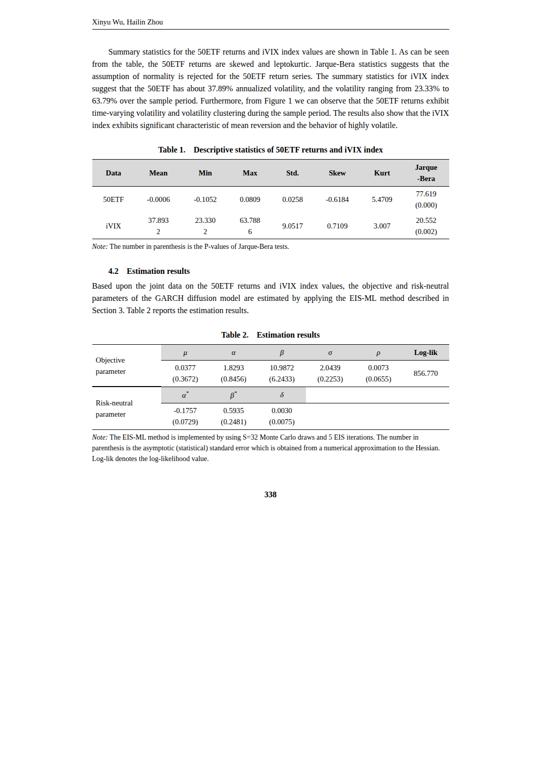Xinyu Wu, Hailin Zhou
Summary statistics for the 50ETF returns and iVIX index values are shown in Table 1. As can be seen from the table, the 50ETF returns are skewed and leptokurtic. Jarque-Bera statistics suggests that the assumption of normality is rejected for the 50ETF return series. The summary statistics for iVIX index suggest that the 50ETF has about 37.89% annualized volatility, and the volatility ranging from 23.33% to 63.79% over the sample period. Furthermore, from Figure 1 we can observe that the 50ETF returns exhibit time-varying volatility and volatility clustering during the sample period. The results also show that the iVIX index exhibits significant characteristic of mean reversion and the behavior of highly volatile.
Table 1. Descriptive statistics of 50ETF returns and iVIX index
| Data | Mean | Min | Max | Std. | Skew | Kurt | Jarque -Bera |
| --- | --- | --- | --- | --- | --- | --- | --- |
| 50ETF | -0.0006 | -0.1052 | 0.0809 | 0.0258 | -0.6184 | 5.4709 | 77.619 (0.000) |
| iVIX | 37.893 2 | 23.330 2 | 63.788 6 | 9.0517 | 0.7109 | 3.007 | 20.552 (0.002) |
Note: The number in parenthesis is the P-values of Jarque-Bera tests.
4.2 Estimation results
Based upon the joint data on the 50ETF returns and iVIX index values, the objective and risk-neutral parameters of the GARCH diffusion model are estimated by applying the EIS-ML method described in Section 3. Table 2 reports the estimation results.
Table 2. Estimation results
| Objective parameter | μ | α | β | σ | ρ | Log-lik |
| 0.0377 (0.3672) | 1.8293 (0.8456) | 10.9872 (6.2433) | 2.0439 (0.2253) | 0.0073 (0.0655) | 856.770 |
| Risk-neutral parameter | α * | β * | δ | | | |
| -0.1757 (0.0729) | 0.5935 (0.2481) | 0.0030 (0.0075) | | | |
Note: The EIS-ML method is implemented by using S=32 Monte Carlo draws and 5 EIS iterations. The number in parenthesis is the asymptotic (statistical) standard error which is obtained from a numerical approximation to the Hessian. Log-lik denotes the log-likelihood value.
338